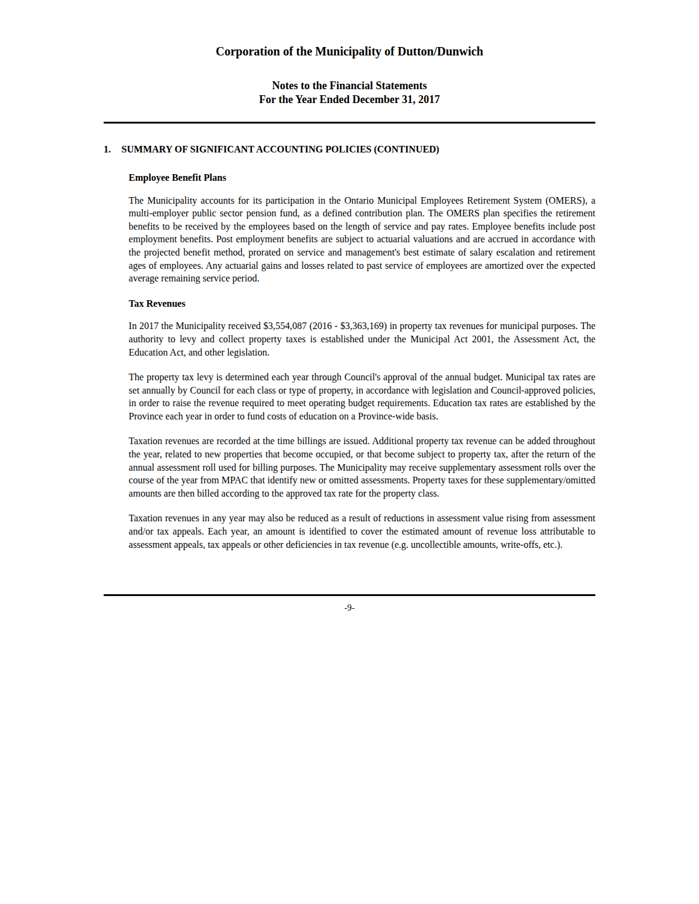Corporation of the Municipality of Dutton/Dunwich
Notes to the Financial Statements
For the Year Ended December 31, 2017
1. SUMMARY OF SIGNIFICANT ACCOUNTING POLICIES (CONTINUED)
Employee Benefit Plans
The Municipality accounts for its participation in the Ontario Municipal Employees Retirement System (OMERS), a multi-employer public sector pension fund, as a defined contribution plan. The OMERS plan specifies the retirement benefits to be received by the employees based on the length of service and pay rates. Employee benefits include post employment benefits. Post employment benefits are subject to actuarial valuations and are accrued in accordance with the projected benefit method, prorated on service and management's best estimate of salary escalation and retirement ages of employees. Any actuarial gains and losses related to past service of employees are amortized over the expected average remaining service period.
Tax Revenues
In 2017 the Municipality received $3,554,087 (2016 - $3,363,169) in property tax revenues for municipal purposes. The authority to levy and collect property taxes is established under the Municipal Act 2001, the Assessment Act, the Education Act, and other legislation.
The property tax levy is determined each year through Council's approval of the annual budget. Municipal tax rates are set annually by Council for each class or type of property, in accordance with legislation and Council-approved policies, in order to raise the revenue required to meet operating budget requirements. Education tax rates are established by the Province each year in order to fund costs of education on a Province-wide basis.
Taxation revenues are recorded at the time billings are issued. Additional property tax revenue can be added throughout the year, related to new properties that become occupied, or that become subject to property tax, after the return of the annual assessment roll used for billing purposes. The Municipality may receive supplementary assessment rolls over the course of the year from MPAC that identify new or omitted assessments. Property taxes for these supplementary/omitted amounts are then billed according to the approved tax rate for the property class.
Taxation revenues in any year may also be reduced as a result of reductions in assessment value rising from assessment and/or tax appeals. Each year, an amount is identified to cover the estimated amount of revenue loss attributable to assessment appeals, tax appeals or other deficiencies in tax revenue (e.g. uncollectible amounts, write-offs, etc.).
-9-